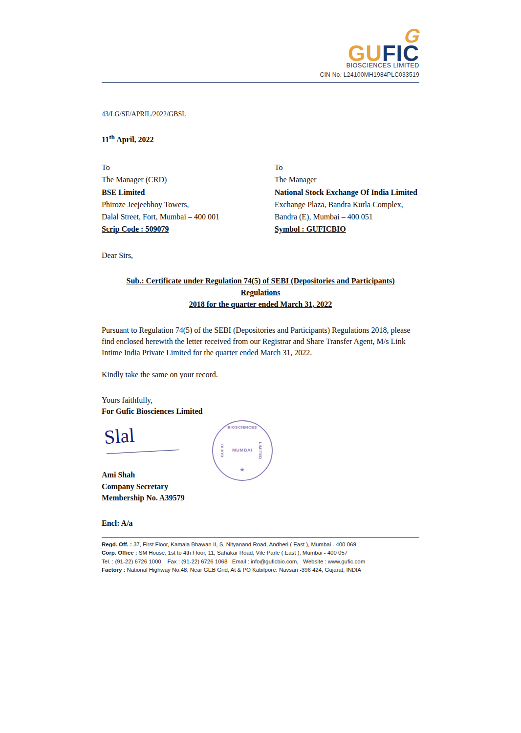G GUFIC BIOSCIENCES LIMITED
CIN No. L24100MH1984PLC033519
43/LG/SE/APRIL/2022/GBSL
11th April, 2022
To
The Manager (CRD)
BSE Limited
Phiroze Jeejeebhoy Towers,
Dalal Street, Fort, Mumbai – 400 001
Scrip Code : 509079
To
The Manager
National Stock Exchange Of India Limited
Exchange Plaza, Bandra Kurla Complex,
Bandra (E), Mumbai – 400 051
Symbol : GUFICBIO
Dear Sirs,
Sub.: Certificate under Regulation 74(5) of SEBI (Depositories and Participants) Regulations 2018 for the quarter ended March 31, 2022
Pursuant to Regulation 74(5) of the SEBI (Depositories and Participants) Regulations 2018, please find enclosed herewith the letter received from our Registrar and Share Transfer Agent, M/s Link Intime India Private Limited for the quarter ended March 31, 2022.
Kindly take the same on your record.
Yours faithfully,
For Gufic Biosciences Limited
Slal
BIOSCIENCES
GUFIC
LIMITED
MUMBAI
★
Ami Shah
Company Secretary
Membership No. A39579
Encl: A/a
Regd. Off. : 37, First Floor, Kamala Bhawan II, S. Nityanand Road, Andheri ( East ), Mumbai - 400 069.
Corp. Office : SM House, 1st to 4th Floor, 11, Sahakar Road, Vile Parle ( East ), Mumbai - 400 057
Tel. : (91-22) 6726 1000 Fax : (91-22) 6726 1068 Email : info@guficbio.com, Website : www.gufic.com
Factory : National Highway No.48, Near GEB Grid, At & PO Kabilpore. Navsari -396 424, Gujarat, INDIA